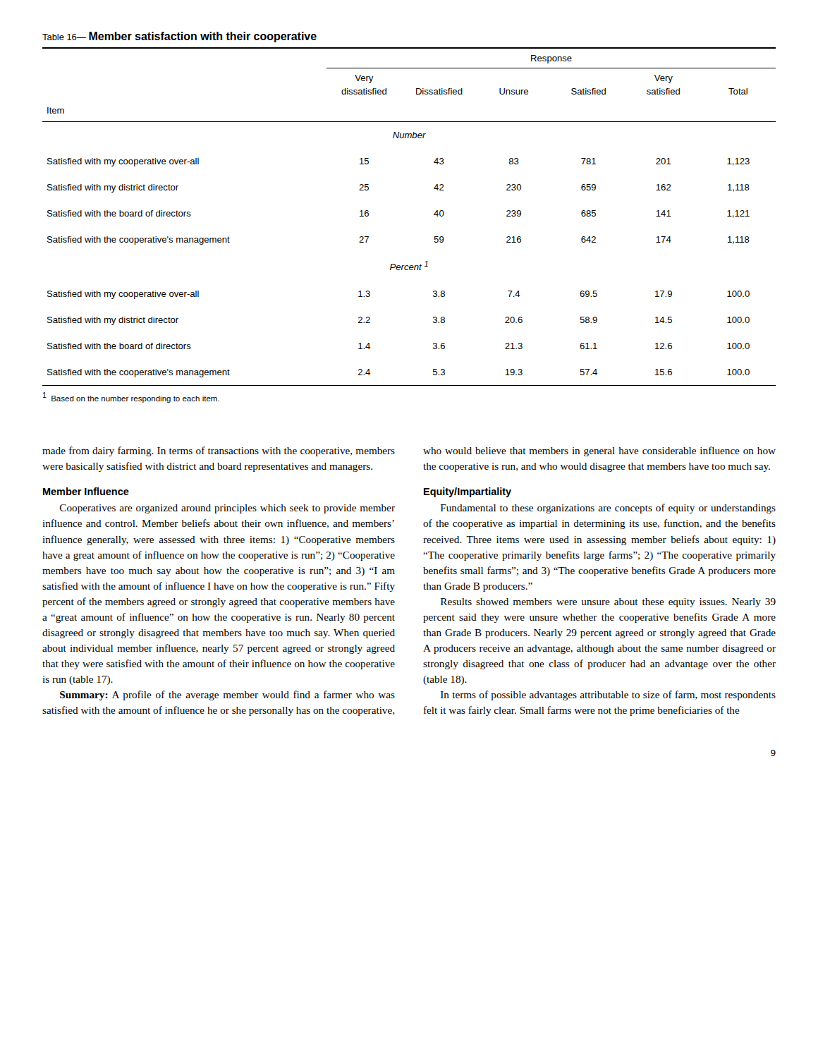Table 16— Member satisfaction with their cooperative
| | Response |
| --- | --- |
| Very dissatisfied | Dissatisfied | Unsure | Satisfied | Very satisfied | Total |
| Item | |
| Number |
| Satisfied with my cooperative over-all | 15 | 43 | 83 | 781 | 201 | 1,123 |
| Satisfied with my district director | 25 | 42 | 230 | 659 | 162 | 1,118 |
| Satisfied with the board of directors | 16 | 40 | 239 | 685 | 141 | 1,121 |
| Satisfied with the cooperative's management | 27 | 59 | 216 | 642 | 174 | 1,118 |
| Percent 1 |
| Satisfied with my cooperative over-all | 1.3 | 3.8 | 7.4 | 69.5 | 17.9 | 100.0 |
| Satisfied with my district director | 2.2 | 3.8 | 20.6 | 58.9 | 14.5 | 100.0 |
| Satisfied with the board of directors | 1.4 | 3.6 | 21.3 | 61.1 | 12.6 | 100.0 |
| Satisfied with the cooperative's management | 2.4 | 5.3 | 19.3 | 57.4 | 15.6 | 100.0 |
1 Based on the number responding to each item.
made from dairy farming. In terms of transactions with the cooperative, members were basically satisfied with district and board representatives and managers.
Member Influence
Cooperatives are organized around principles which seek to provide member influence and control. Member beliefs about their own influence, and members’ influence generally, were assessed with three items: 1) “Cooperative members have a great amount of influence on how the cooperative is run”; 2) “Cooperative members have too much say about how the cooperative is run”; and 3) “I am satisfied with the amount of influence I have on how the cooperative is run.” Fifty percent of the members agreed or strongly agreed that cooperative members have a “great amount of influence” on how the cooperative is run. Nearly 80 percent disagreed or strongly disagreed that members have too much say. When queried about individual member influence, nearly 57 percent agreed or strongly agreed that they were satisfied with the amount of their influence on how the cooperative is run (table 17).
Summary: A profile of the average member would find a farmer who was satisfied with the amount of influence he or she personally has on the cooperative, who would believe that members in general have considerable influence on how the cooperative is run, and who would disagree that members have too much say.
Equity/Impartiality
Fundamental to these organizations are concepts of equity or understandings of the cooperative as impartial in determining its use, function, and the benefits received. Three items were used in assessing member beliefs about equity: 1) “The cooperative primarily benefits large farms”; 2) “The cooperative primarily benefits small farms”; and 3) “The cooperative benefits Grade A producers more than Grade B producers.”
Results showed members were unsure about these equity issues. Nearly 39 percent said they were unsure whether the cooperative benefits Grade A more than Grade B producers. Nearly 29 percent agreed or strongly agreed that Grade A producers receive an advantage, although about the same number disagreed or strongly disagreed that one class of producer had an advantage over the other (table 18).
In terms of possible advantages attributable to size of farm, most respondents felt it was fairly clear. Small farms were not the prime beneficiaries of the
9